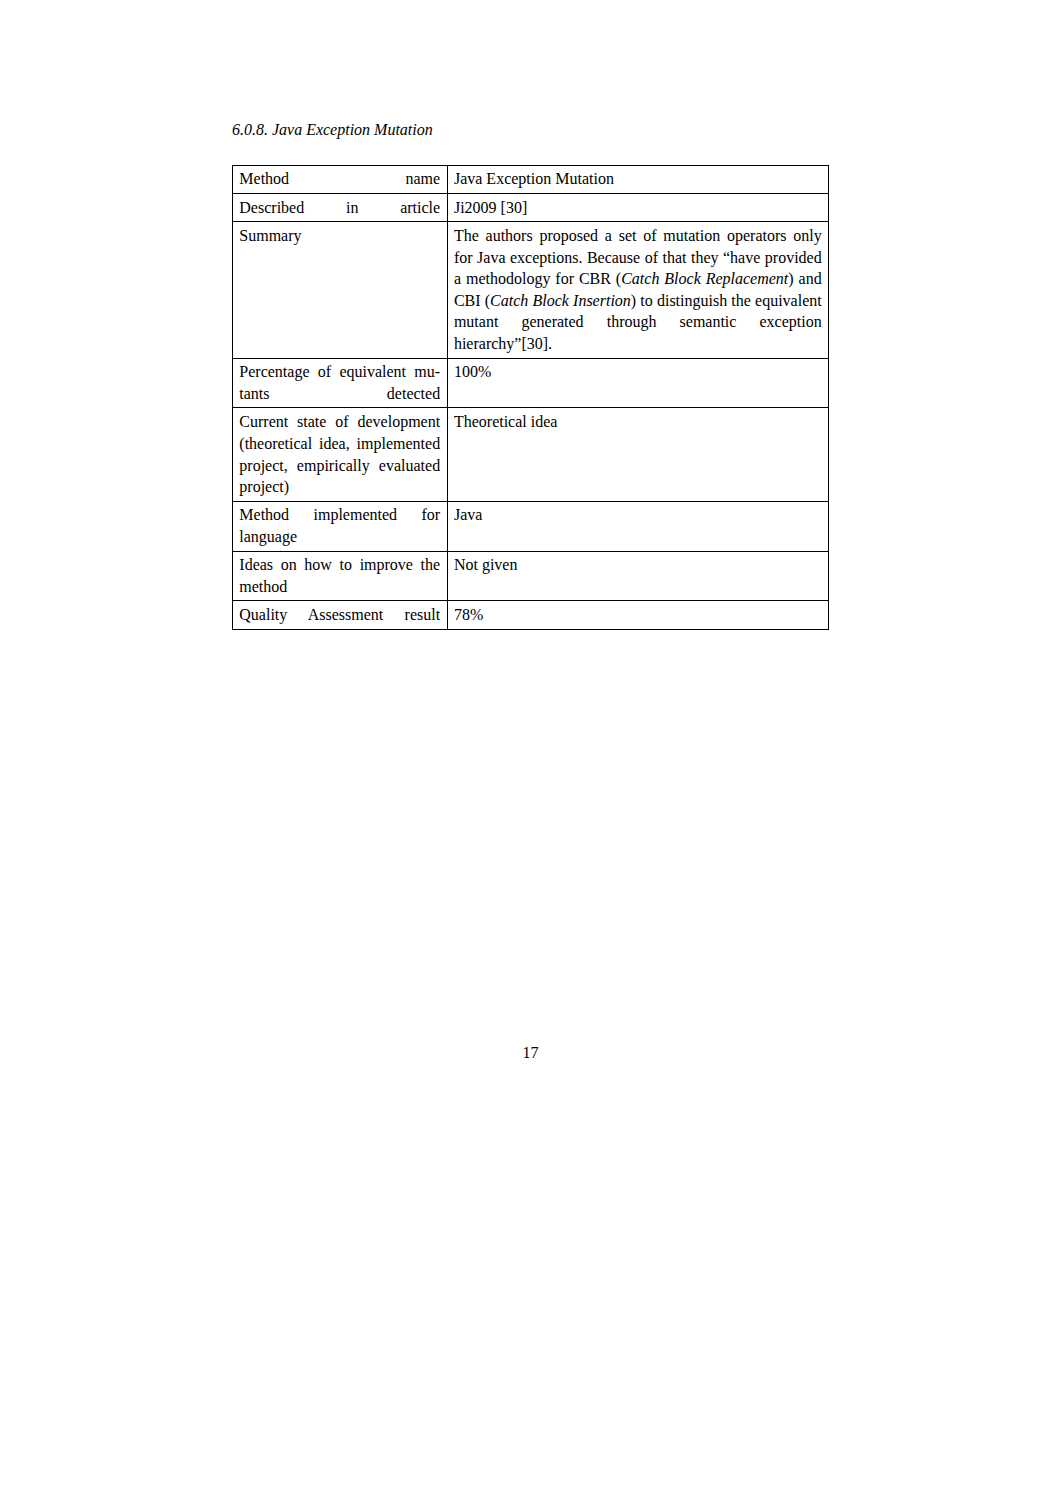6.0.8. Java Exception Mutation
| Method name | Java Exception Mutation |
| Described in article | Ji2009 [30] |
| Summary | The authors proposed a set of mutation operators only for Java exceptions. Because of that they “have provided a methodology for CBR ( Catch Block Replacement ) and CBI ( Catch Block Insertion ) to distinguish the equivalent mutant generated through semantic exception hierarchy”[30]. |
| Percentage of equivalent mutants detected | 100% |
| Current state of development (theoretical idea, implemented project, empirically evaluated project) | Theoretical idea |
| Method implemented for language | Java |
| Ideas on how to improve the method | Not given |
| Quality Assessment result | 78% |
17